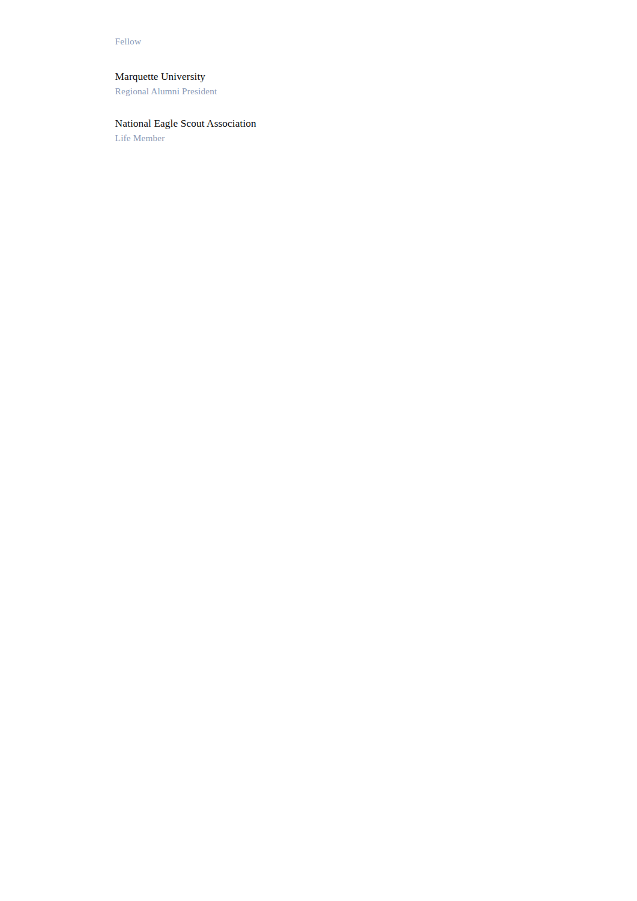Fellow
Marquette University
Regional Alumni President
National Eagle Scout Association
Life Member